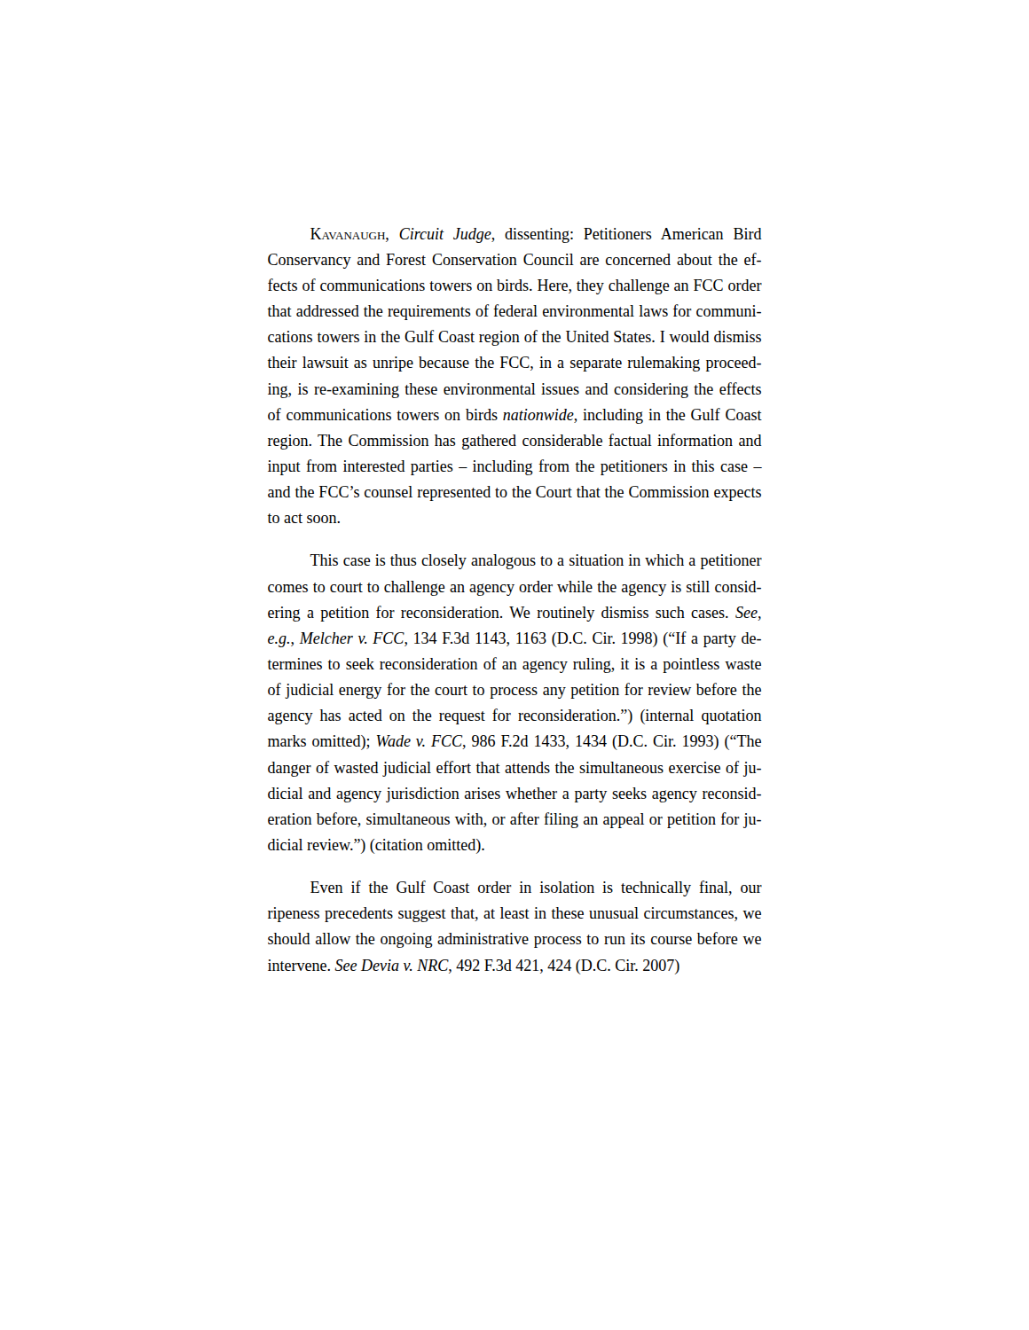Kavanaugh, Circuit Judge, dissenting: Petitioners American Bird Conservancy and Forest Conservation Council are concerned about the effects of communications towers on birds. Here, they challenge an FCC order that addressed the requirements of federal environmental laws for communications towers in the Gulf Coast region of the United States. I would dismiss their lawsuit as unripe because the FCC, in a separate rulemaking proceeding, is re-examining these environmental issues and considering the effects of communications towers on birds nationwide, including in the Gulf Coast region. The Commission has gathered considerable factual information and input from interested parties – including from the petitioners in this case – and the FCC’s counsel represented to the Court that the Commission expects to act soon.
This case is thus closely analogous to a situation in which a petitioner comes to court to challenge an agency order while the agency is still considering a petition for reconsideration. We routinely dismiss such cases. See, e.g., Melcher v. FCC, 134 F.3d 1143, 1163 (D.C. Cir. 1998) (“If a party determines to seek reconsideration of an agency ruling, it is a pointless waste of judicial energy for the court to process any petition for review before the agency has acted on the request for reconsideration.”) (internal quotation marks omitted); Wade v. FCC, 986 F.2d 1433, 1434 (D.C. Cir. 1993) (“The danger of wasted judicial effort that attends the simultaneous exercise of judicial and agency jurisdiction arises whether a party seeks agency reconsideration before, simultaneous with, or after filing an appeal or petition for judicial review.”) (citation omitted).
Even if the Gulf Coast order in isolation is technically final, our ripeness precedents suggest that, at least in these unusual circumstances, we should allow the ongoing administrative process to run its course before we intervene. See Devia v. NRC, 492 F.3d 421, 424 (D.C. Cir. 2007)